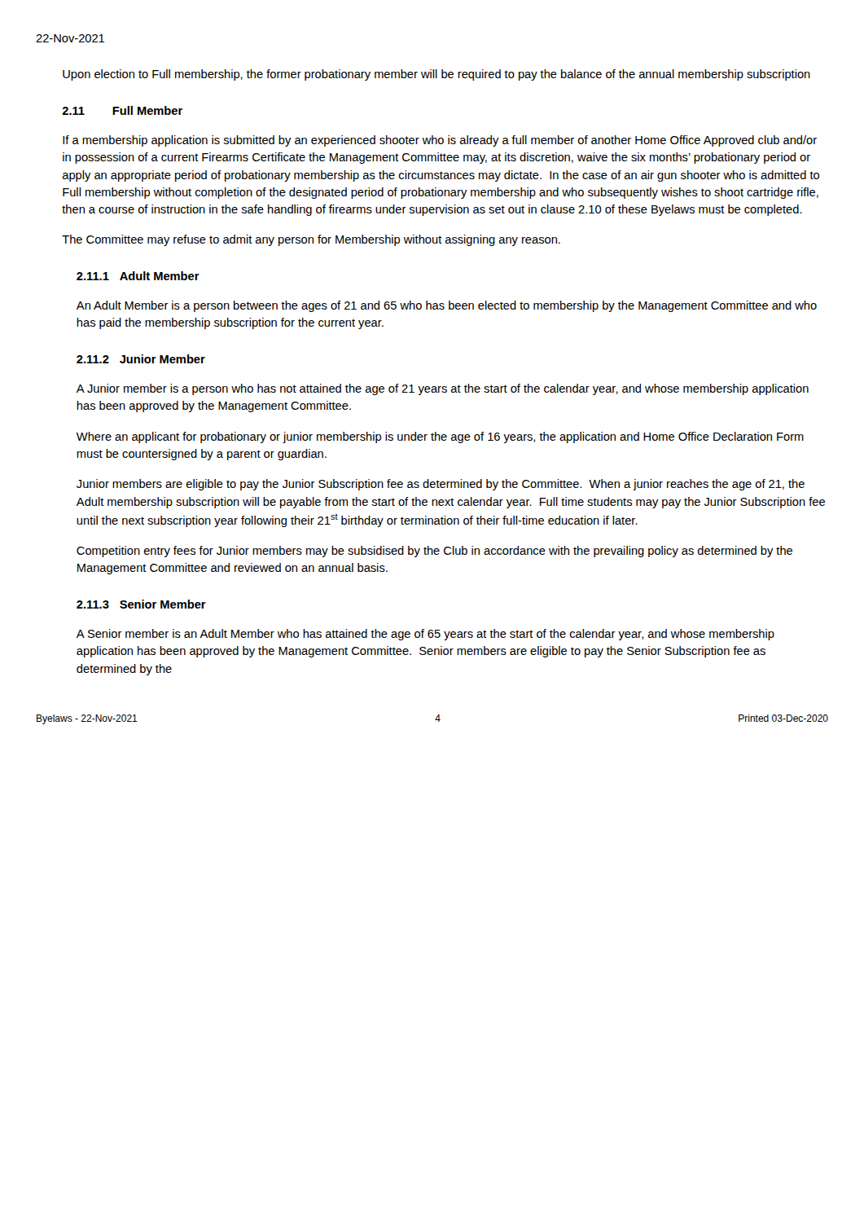22-Nov-2021
Upon election to Full membership, the former probationary member will be required to pay the balance of the annual membership subscription
2.11 Full Member
If a membership application is submitted by an experienced shooter who is already a full member of another Home Office Approved club and/or in possession of a current Firearms Certificate the Management Committee may, at its discretion, waive the six months’ probationary period or apply an appropriate period of probationary membership as the circumstances may dictate. In the case of an air gun shooter who is admitted to Full membership without completion of the designated period of probationary membership and who subsequently wishes to shoot cartridge rifle, then a course of instruction in the safe handling of firearms under supervision as set out in clause 2.10 of these Byelaws must be completed.
The Committee may refuse to admit any person for Membership without assigning any reason.
2.11.1 Adult Member
An Adult Member is a person between the ages of 21 and 65 who has been elected to membership by the Management Committee and who has paid the membership subscription for the current year.
2.11.2 Junior Member
A Junior member is a person who has not attained the age of 21 years at the start of the calendar year, and whose membership application has been approved by the Management Committee.
Where an applicant for probationary or junior membership is under the age of 16 years, the application and Home Office Declaration Form must be countersigned by a parent or guardian.
Junior members are eligible to pay the Junior Subscription fee as determined by the Committee. When a junior reaches the age of 21, the Adult membership subscription will be payable from the start of the next calendar year. Full time students may pay the Junior Subscription fee until the next subscription year following their 21st birthday or termination of their full-time education if later.
Competition entry fees for Junior members may be subsidised by the Club in accordance with the prevailing policy as determined by the Management Committee and reviewed on an annual basis.
2.11.3 Senior Member
A Senior member is an Adult Member who has attained the age of 65 years at the start of the calendar year, and whose membership application has been approved by the Management Committee. Senior members are eligible to pay the Senior Subscription fee as determined by the
Byelaws - 22-Nov-2021 4 Printed 03-Dec-2020